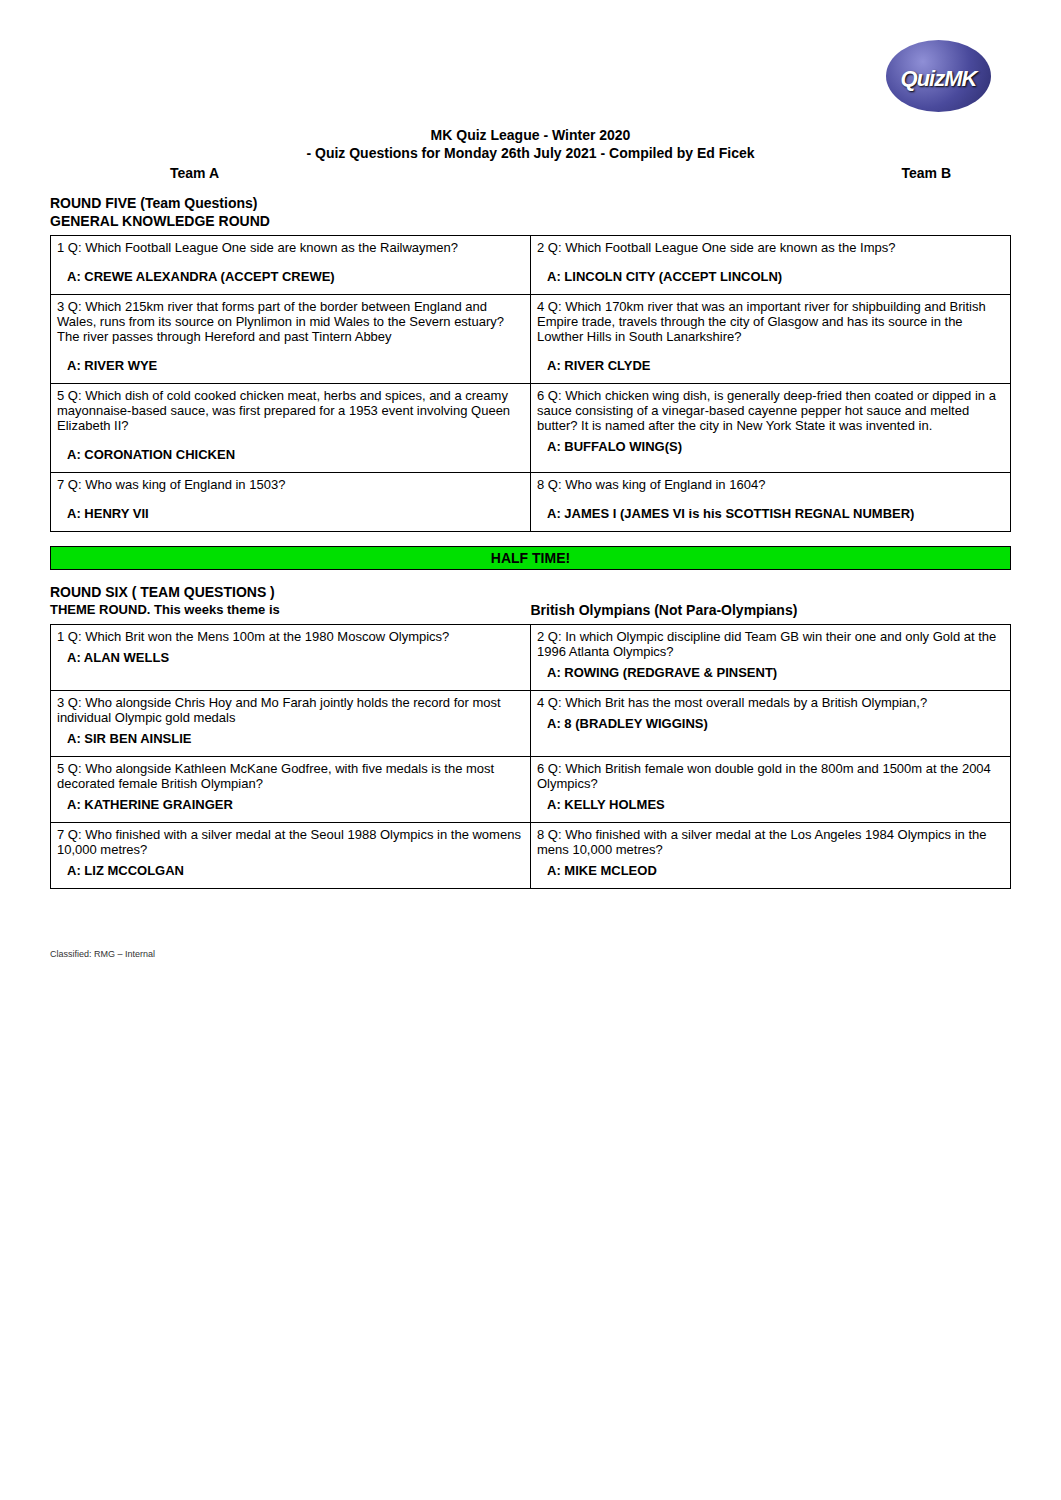QuizMK
MK Quiz League - Winter 2020
- Quiz Questions for Monday 26th July 2021 - Compiled by Ed Ficek
Team A Team B
ROUND FIVE (Team Questions)
GENERAL KNOWLEDGE ROUND
| 1 Q: Which Football League One side are known as the Railwaymen? A: CREWE ALEXANDRA (ACCEPT CREWE) | 2 Q: Which Football League One side are known as the Imps? A: LINCOLN CITY (ACCEPT LINCOLN) |
| 3 Q: Which 215km river that forms part of the border between England and Wales, runs from its source on Plynlimon in mid Wales to the Severn estuary? The river passes through Hereford and past Tintern Abbey A: RIVER WYE | 4 Q: Which 170km river that was an important river for shipbuilding and British Empire trade, travels through the city of Glasgow and has its source in the Lowther Hills in South Lanarkshire? A: RIVER CLYDE |
| 5 Q: Which dish of cold cooked chicken meat, herbs and spices, and a creamy mayonnaise-based sauce, was first prepared for a 1953 event involving Queen Elizabeth II? A: CORONATION CHICKEN | 6 Q: Which chicken wing dish, is generally deep-fried then coated or dipped in a sauce consisting of a vinegar-based cayenne pepper hot sauce and melted butter? It is named after the city in New York State it was invented in. A: BUFFALO WING(S) |
| 7 Q: Who was king of England in 1503? A: HENRY VII | 8 Q: Who was king of England in 1604? A: JAMES I (JAMES VI is his SCOTTISH REGNAL NUMBER) |
HALF TIME!
ROUND SIX ( TEAM QUESTIONS )
THEME ROUND. This weeks theme is
British Olympians (Not Para-Olympians)
| 1 Q: Which Brit won the Mens 100m at the 1980 Moscow Olympics? A: ALAN WELLS | 2 Q: In which Olympic discipline did Team GB win their one and only Gold at the 1996 Atlanta Olympics? A: ROWING (REDGRAVE & PINSENT) |
| 3 Q: Who alongside Chris Hoy and Mo Farah jointly holds the record for most individual Olympic gold medals A: SIR BEN AINSLIE | 4 Q: Which Brit has the most overall medals by a British Olympian,? A: 8 (BRADLEY WIGGINS) |
| 5 Q: Who alongside Kathleen McKane Godfree, with five medals is the most decorated female British Olympian? A: KATHERINE GRAINGER | 6 Q: Which British female won double gold in the 800m and 1500m at the 2004 Olympics? A: KELLY HOLMES |
| 7 Q: Who finished with a silver medal at the Seoul 1988 Olympics in the womens 10,000 metres? A: LIZ MCCOLGAN | 8 Q: Who finished with a silver medal at the Los Angeles 1984 Olympics in the mens 10,000 metres? A: MIKE MCLEOD |
Classified: RMG – Internal